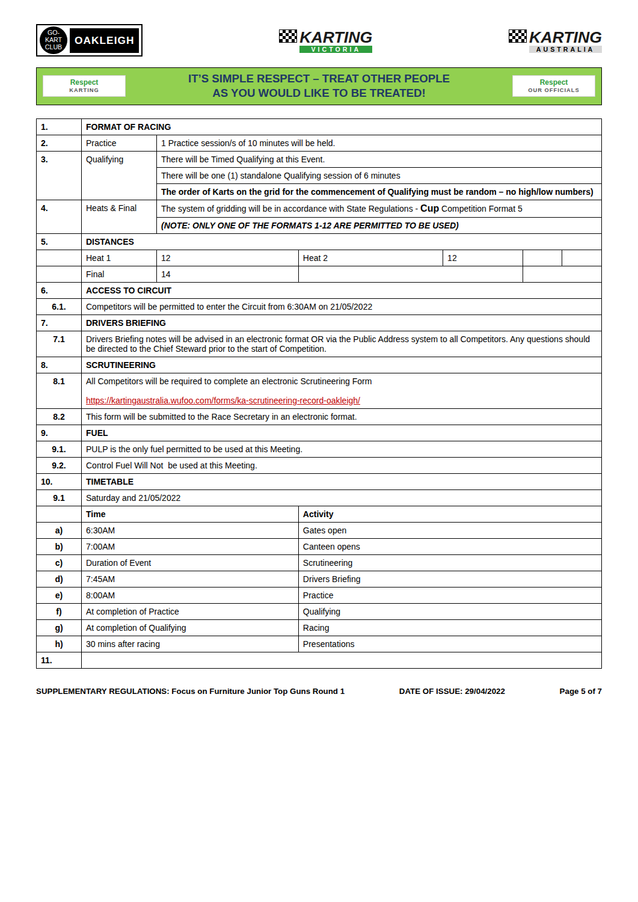GO-KART
CLUB
OAKLEIGH
KARTING VICTORIA
KARTING AUSTRALIA
RespectKARTING
IT’S SIMPLE RESPECT – TREAT OTHER PEOPLE
AS YOU WOULD LIKE TO BE TREATED!
RespectOUR OFFICIALS
| 1. | FORMAT OF RACING |
| 2. | Practice | 1 Practice session/s of 10 minutes will be held. |
| 3. | Qualifying | There will be Timed Qualifying at this Event. |
| There will be one (1) standalone Qualifying session of 6 minutes |
| The order of Karts on the grid for the commencement of Qualifying must be random – no high/low numbers) |
| 4. | Heats & Final | The system of gridding will be in accordance with State Regulations - Cup Competition Format 5 |
| (NOTE: ONLY ONE OF THE FORMATS 1-12 ARE PERMITTED TO BE USED) |
| 5. | DISTANCES |
| | Heat 1 | 12 | Heat 2 | 12 | | |
| | Final | 14 | | |
| 6. | ACCESS TO CIRCUIT |
| 6.1. | Competitors will be permitted to enter the Circuit from 6:30AM on 21/05/2022 |
| 7. | DRIVERS BRIEFING |
| 7.1 | Drivers Briefing notes will be advised in an electronic format OR via the Public Address system to all Competitors. Any questions should be directed to the Chief Steward prior to the start of Competition. |
| 8. | SCRUTINEERING |
| 8.1 | All Competitors will be required to complete an electronic Scrutineering Form https://kartingaustralia.wufoo.com/forms/ka-scrutineering-record-oakleigh/ |
| 8.2 | This form will be submitted to the Race Secretary in an electronic format. |
| 9. | FUEL |
| 9.1. | PULP is the only fuel permitted to be used at this Meeting. |
| 9.2. | Control Fuel Will Not be used at this Meeting. |
| 10. | TIMETABLE |
| 9.1 | Saturday and 21/05/2022 |
| | Time | Activity |
| a) | 6:30AM | Gates open |
| b) | 7:00AM | Canteen opens |
| c) | Duration of Event | Scrutineering |
| d) | 7:45AM | Drivers Briefing |
| e) | 8:00AM | Practice |
| f) | At completion of Practice | Qualifying |
| g) | At completion of Qualifying | Racing |
| h) | 30 mins after racing | Presentations |
| 11. | |
SUPPLEMENTARY REGULATIONS: Focus on Furniture Junior Top Guns Round 1 DATE OF ISSUE: 29/04/2022 Page 5 of 7